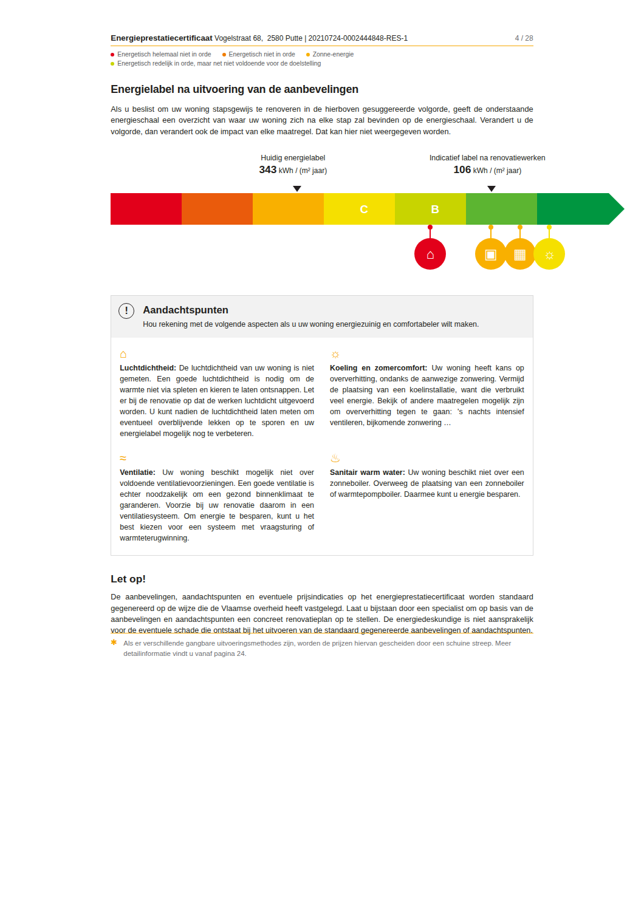Energieprestatiecertificaat Vogelstraat 68, 2580 Putte | 20210724-0002444848-RES-1
4 / 28
Energetisch helemaal niet in orde Energetisch niet in orde Zonne-energie Energetisch redelijk in orde, maar net niet voldoende voor de doelstelling
Energielabel na uitvoering van de aanbevelingen
Als u beslist om uw woning stapsgewijs te renoveren in de hierboven gesuggereerde volgorde, geeft de onderstaande energieschaal een overzicht van waar uw woning zich na elke stap zal bevinden op de energieschaal. Verandert u de volgorde, dan verandert ook de impact van elke maatregel. Dat kan hier niet weergegeven worden.
Huidig energielabel
343 kWh / (m² jaar)
Indicatief label na renovatiewerken
106 kWh / (m² jaar)
F
E
D
C
B
A
A+
⌂
▣
▦
☼
!
Aandachtspunten
Hou rekening met de volgende aspecten als u uw woning energiezuinig en comfortabeler wilt maken.
⌂
Luchtdichtheid: De luchtdichtheid van uw woning is niet gemeten. Een goede luchtdichtheid is nodig om de warmte niet via spleten en kieren te laten ontsnappen. Let er bij de renovatie op dat de werken luchtdicht uitgevoerd worden. U kunt nadien de luchtdichtheid laten meten om eventueel overblijvende lekken op te sporen en uw energielabel mogelijk nog te verbeteren.
☼
Koeling en zomercomfort: Uw woning heeft kans op oververhitting, ondanks de aanwezige zonwering. Vermijd de plaatsing van een koelinstallatie, want die verbruikt veel energie. Bekijk of andere maatregelen mogelijk zijn om oververhitting tegen te gaan: 's nachts intensief ventileren, bijkomende zonwering …
≈
Ventilatie: Uw woning beschikt mogelijk niet over voldoende ventilatievoorzieningen. Een goede ventilatie is echter noodzakelijk om een gezond binnenklimaat te garanderen. Voorzie bij uw renovatie daarom in een ventilatiesysteem. Om energie te besparen, kunt u het best kiezen voor een systeem met vraagsturing of warmteterugwinning.
♨
Sanitair warm water: Uw woning beschikt niet over een zonneboiler. Overweeg de plaatsing van een zonneboiler of warmtepompboiler. Daarmee kunt u energie besparen.
Let op!
De aanbevelingen, aandachtspunten en eventuele prijsindicaties op het energieprestatiecertificaat worden standaard gegenereerd op de wijze die de Vlaamse overheid heeft vastgelegd. Laat u bijstaan door een specialist om op basis van de aanbevelingen en aandachtspunten een concreet renovatieplan op te stellen. De energiedeskundige is niet aansprakelijk voor de eventuele schade die ontstaat bij het uitvoeren van de standaard gegenereerde aanbevelingen of aandachtspunten.
✱
Als er verschillende gangbare uitvoeringsmethodes zijn, worden de prijzen hiervan gescheiden door een schuine streep. Meer detailinformatie vindt u vanaf pagina 24.